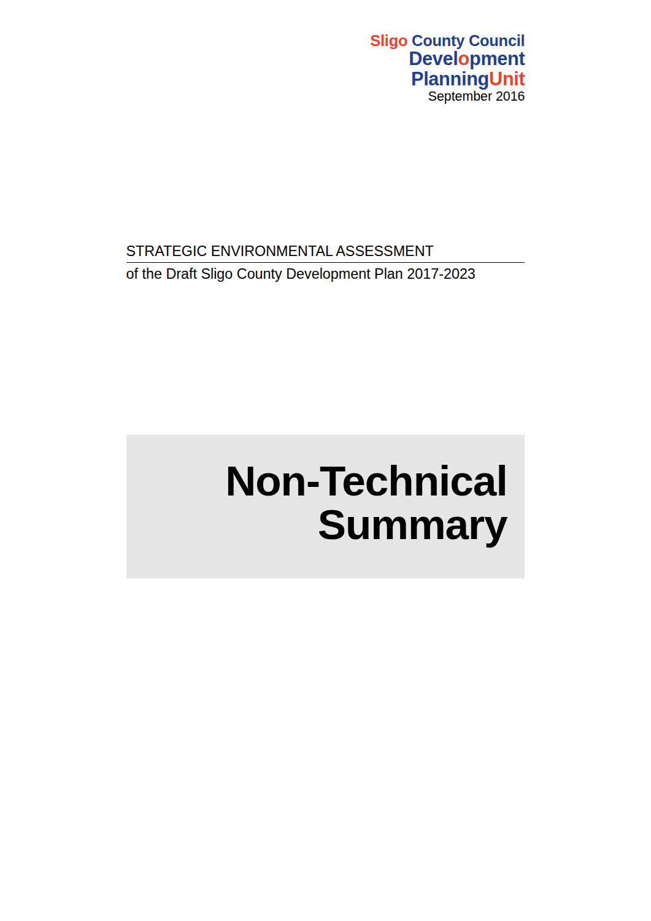Sligo County Council
Devel opment
Planning Unit
September 2016
STRATEGIC ENVIRONMENTAL ASSESSMENT of the Draft Sligo County Development Plan 2017-2023
Non-Technical Summary